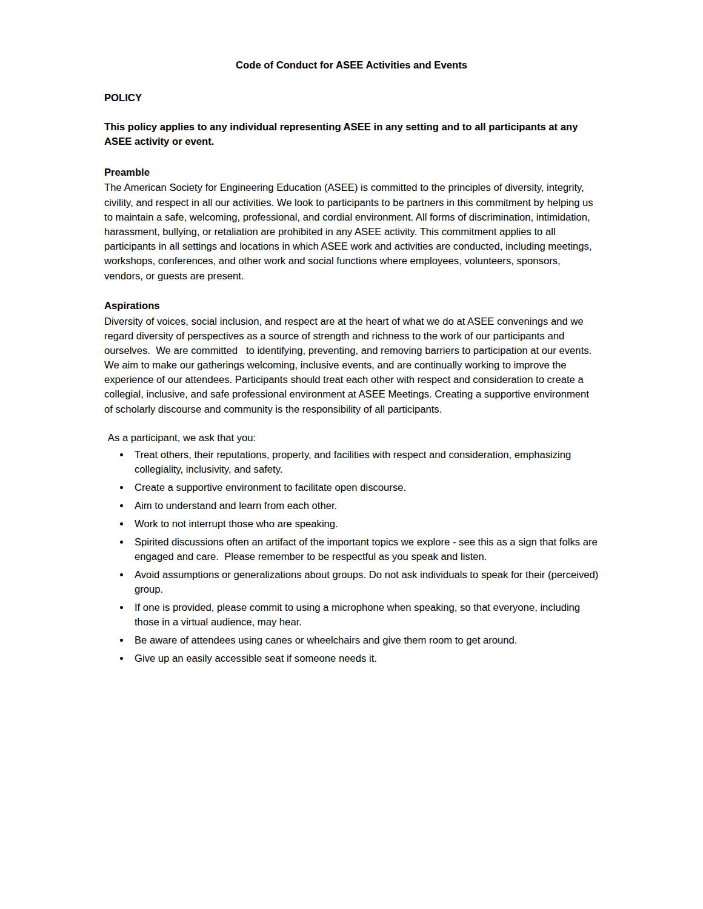Code of Conduct for ASEE Activities and Events
POLICY
This policy applies to any individual representing ASEE in any setting and to all participants at any ASEE activity or event.
Preamble
The American Society for Engineering Education (ASEE) is committed to the principles of diversity, integrity, civility, and respect in all our activities. We look to participants to be partners in this commitment by helping us to maintain a safe, welcoming, professional, and cordial environment. All forms of discrimination, intimidation, harassment, bullying, or retaliation are prohibited in any ASEE activity. This commitment applies to all participants in all settings and locations in which ASEE work and activities are conducted, including meetings, workshops, conferences, and other work and social functions where employees, volunteers, sponsors, vendors, or guests are present.
Aspirations
Diversity of voices, social inclusion, and respect are at the heart of what we do at ASEE convenings and we regard diversity of perspectives as a source of strength and richness to the work of our participants and ourselves. We are committed to identifying, preventing, and removing barriers to participation at our events. We aim to make our gatherings welcoming, inclusive events, and are continually working to improve the experience of our attendees. Participants should treat each other with respect and consideration to create a collegial, inclusive, and safe professional environment at ASEE Meetings. Creating a supportive environment of scholarly discourse and community is the responsibility of all participants.
As a participant, we ask that you:
Treat others, their reputations, property, and facilities with respect and consideration, emphasizing collegiality, inclusivity, and safety.
Create a supportive environment to facilitate open discourse.
Aim to understand and learn from each other.
Work to not interrupt those who are speaking.
Spirited discussions often an artifact of the important topics we explore - see this as a sign that folks are engaged and care. Please remember to be respectful as you speak and listen.
Avoid assumptions or generalizations about groups. Do not ask individuals to speak for their (perceived) group.
If one is provided, please commit to using a microphone when speaking, so that everyone, including those in a virtual audience, may hear.
Be aware of attendees using canes or wheelchairs and give them room to get around.
Give up an easily accessible seat if someone needs it.